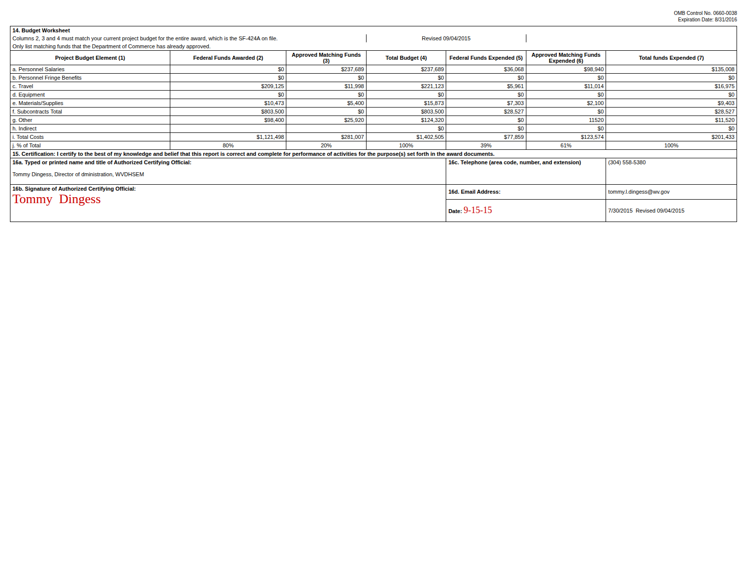OMB Control No. 0660-0038
Expiration Date: 8/31/2016
| 14. Budget Worksheet |
| Columns 2, 3 and 4 must match your current project budget for the entire award, which is the SF-424A on file. | Revised 09/04/2015 | |
| Only list matching funds that the Department of Commerce has already approved. |
| Project Budget Element (1) | Federal Funds Awarded (2) | Approved Matching Funds (3) | Total Budget (4) | Federal Funds Expended (5) | Approved Matching Funds Expended (6) | Total funds Expended (7) |
| a. Personnel Salaries | $0 | $237,689 | $237,689 | $36,068 | $98,940 | $135,008 |
| b. Personnel Fringe Benefits | $0 | $0 | $0 | $0 | $0 | $0 |
| c. Travel | $209,125 | $11,998 | $221,123 | $5,961 | $11,014 | $16,975 |
| d. Equipment | $0 | $0 | $0 | $0 | $0 | $0 |
| e. Materials/Supplies | $10,473 | $5,400 | $15,873 | $7,303 | $2,100 | $9,403 |
| f. Subcontracts Total | $803,500 | $0 | $803,500 | $28,527 | $0 | $28,527 |
| g. Other | $98,400 | $25,920 | $124,320 | $0 | 11520 | $11,520 |
| h. Indirect | | | $0 | $0 | $0 | $0 |
| i. Total Costs | $1,121,498 | $281,007 | $1,402,505 | $77,859 | $123,574 | $201,433 |
| j. % of Total | 80% | 20% | 100% | 39% | 61% | 100% |
| 15. Certification: I certify to the best of my knowledge and belief that this report is correct and complete for performance of activities for the purpose(s) set forth in the award documents. |
| 16a. Typed or printed name and title of Authorized Certifying Official: Tommy Dingess, Director of dministration, WVDHSEM | 16c. Telephone (area code, number, and extension) | (304) 558-5380 |
| 16b. Signature of Authorized Certifying Official: Tommy Dingess | 16d. Email Address: | tommy.l.dingess@wv.gov |
| Date: 9-15-15 | 7/30/2015 Revised 09/04/2015 |